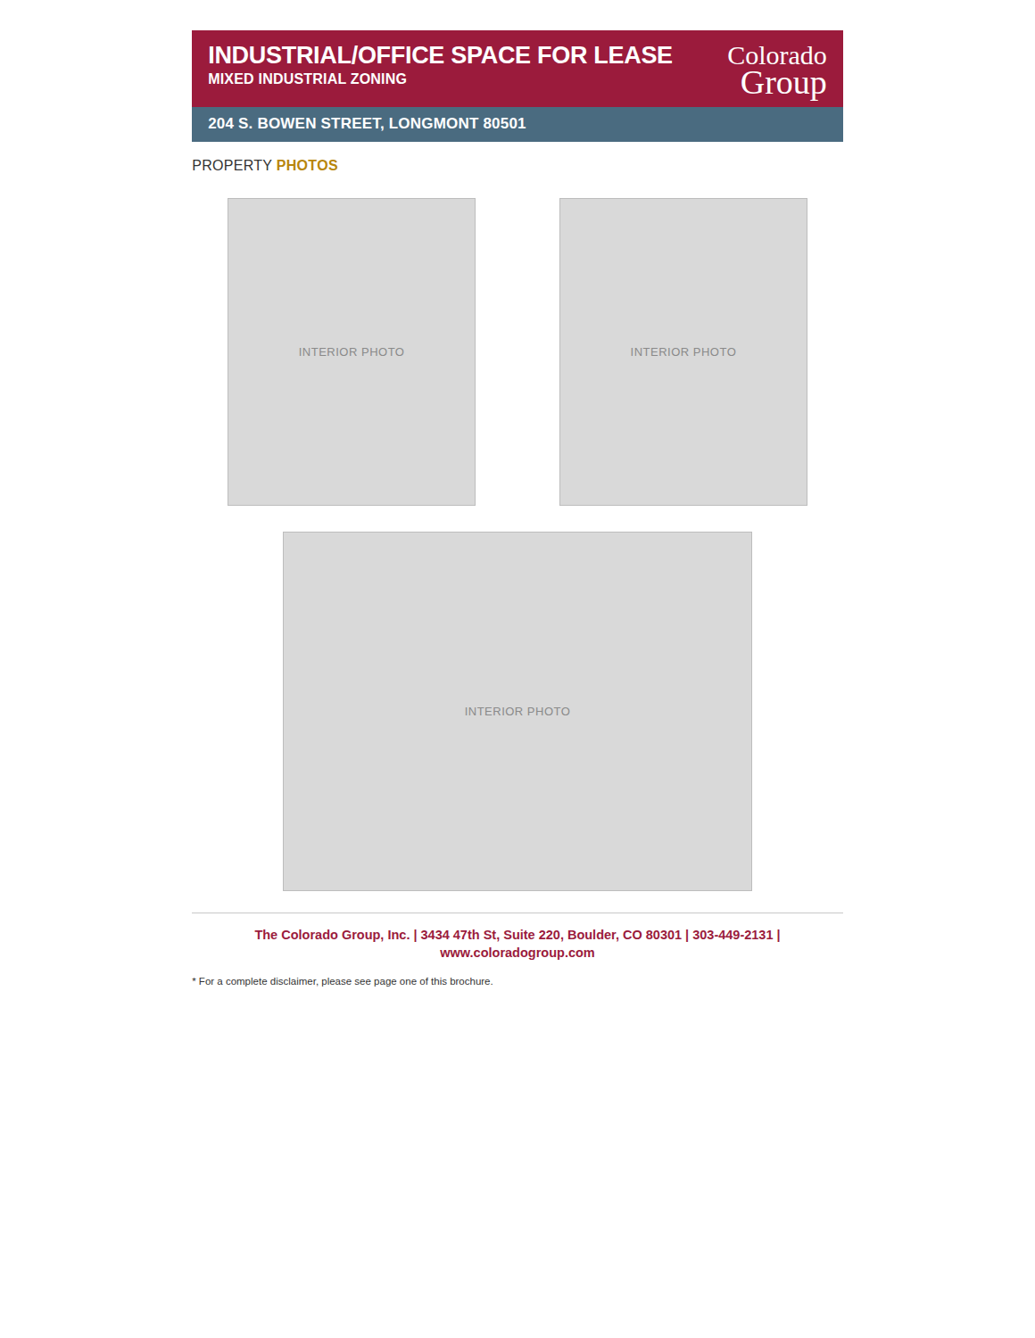Industrial/Office Space for Lease
Mixed Industrial Zoning
Colorado Group
204 S. BOWEN STREET, LONGMONT 80501
PROPERTY PHOTOS
Interior photo
Interior photo
Interior photo
The Colorado Group, Inc. | 3434 47th St, Suite 220, Boulder, CO 80301 | 303-449-2131 | www.coloradogroup.com
* For a complete disclaimer, please see page one of this brochure.